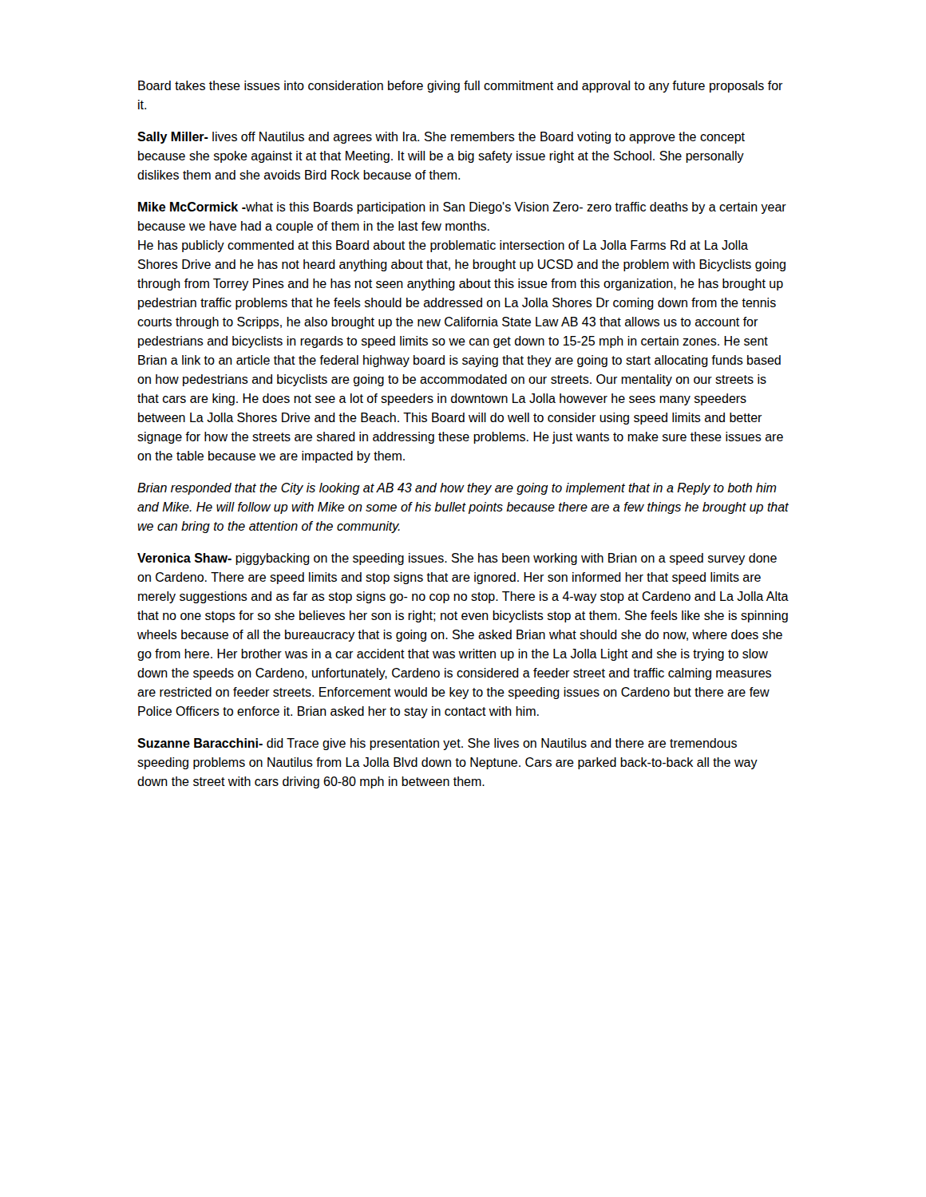Board takes these issues into consideration before giving full commitment and approval to any future proposals for it.
Sally Miller- lives off Nautilus and agrees with Ira. She remembers the Board voting to approve the concept because she spoke against it at that Meeting. It will be a big safety issue right at the School. She personally dislikes them and she avoids Bird Rock because of them.
Mike McCormick -what is this Boards participation in San Diego's Vision Zero- zero traffic deaths by a certain year because we have had a couple of them in the last few months.
He has publicly commented at this Board about the problematic intersection of La Jolla Farms Rd at La Jolla Shores Drive and he has not heard anything about that, he brought up UCSD and the problem with Bicyclists going through from Torrey Pines and he has not seen anything about this issue from this organization, he has brought up pedestrian traffic problems that he feels should be addressed on La Jolla Shores Dr coming down from the tennis courts through to Scripps, he also brought up the new California State Law AB 43 that allows us to account for pedestrians and bicyclists in regards to speed limits so we can get down to 15-25 mph in certain zones. He sent Brian a link to an article that the federal highway board is saying that they are going to start allocating funds based on how pedestrians and bicyclists are going to be accommodated on our streets. Our mentality on our streets is that cars are king. He does not see a lot of speeders in downtown La Jolla however he sees many speeders between La Jolla Shores Drive and the Beach. This Board will do well to consider using speed limits and better signage for how the streets are shared in addressing these problems. He just wants to make sure these issues are on the table because we are impacted by them.
Brian responded that the City is looking at AB 43 and how they are going to implement that in a Reply to both him and Mike. He will follow up with Mike on some of his bullet points because there are a few things he brought up that we can bring to the attention of the community.
Veronica Shaw- piggybacking on the speeding issues. She has been working with Brian on a speed survey done on Cardeno. There are speed limits and stop signs that are ignored. Her son informed her that speed limits are merely suggestions and as far as stop signs go- no cop no stop. There is a 4-way stop at Cardeno and La Jolla Alta that no one stops for so she believes her son is right; not even bicyclists stop at them. She feels like she is spinning wheels because of all the bureaucracy that is going on. She asked Brian what should she do now, where does she go from here. Her brother was in a car accident that was written up in the La Jolla Light and she is trying to slow down the speeds on Cardeno, unfortunately, Cardeno is considered a feeder street and traffic calming measures are restricted on feeder streets. Enforcement would be key to the speeding issues on Cardeno but there are few Police Officers to enforce it. Brian asked her to stay in contact with him.
Suzanne Baracchini- did Trace give his presentation yet. She lives on Nautilus and there are tremendous speeding problems on Nautilus from La Jolla Blvd down to Neptune. Cars are parked back-to-back all the way down the street with cars driving 60-80 mph in between them.